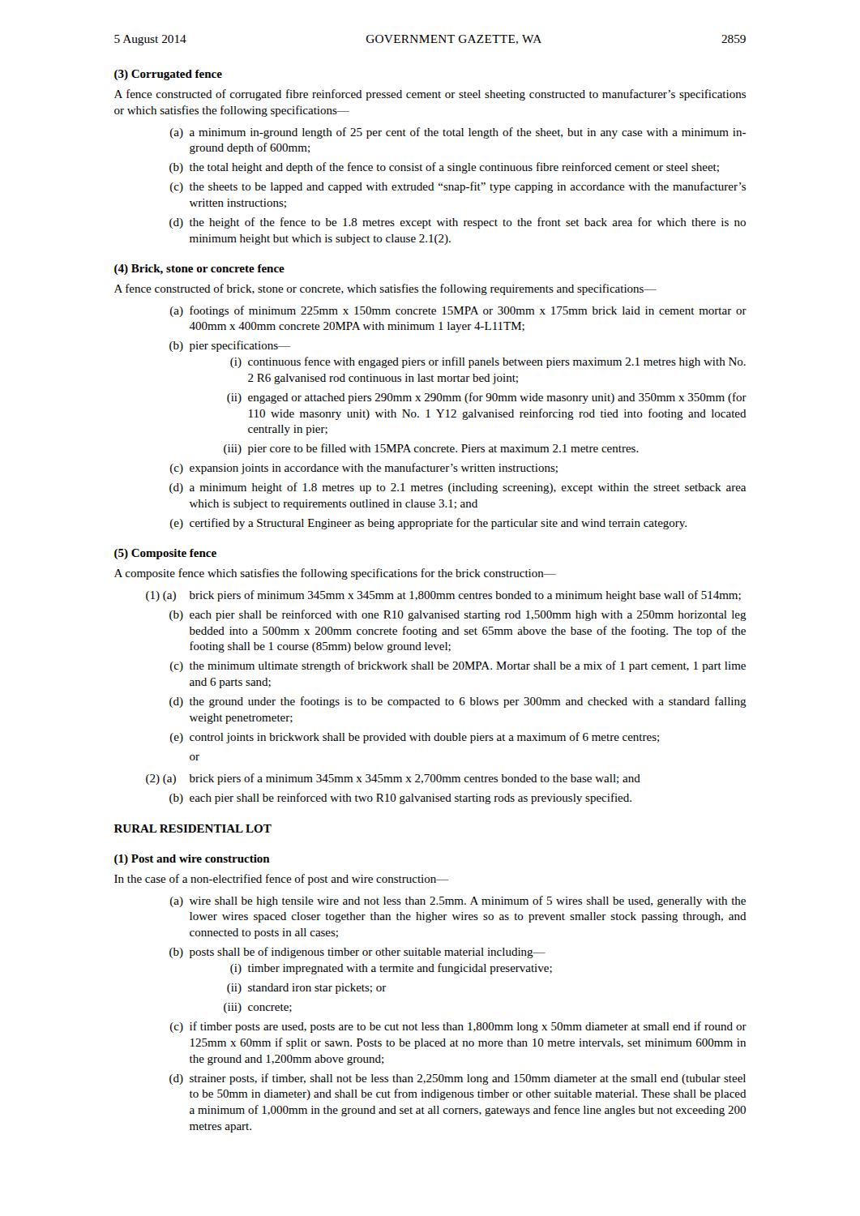5 August 2014 GOVERNMENT GAZETTE, WA 2859
(3) Corrugated fence
A fence constructed of corrugated fibre reinforced pressed cement or steel sheeting constructed to manufacturer’s specifications or which satisfies the following specifications—
(a) a minimum in-ground length of 25 per cent of the total length of the sheet, but in any case with a minimum in-ground depth of 600mm;
(b) the total height and depth of the fence to consist of a single continuous fibre reinforced cement or steel sheet;
(c) the sheets to be lapped and capped with extruded “snap-fit” type capping in accordance with the manufacturer’s written instructions;
(d) the height of the fence to be 1.8 metres except with respect to the front set back area for which there is no minimum height but which is subject to clause 2.1(2).
(4) Brick, stone or concrete fence
A fence constructed of brick, stone or concrete, which satisfies the following requirements and specifications—
(a) footings of minimum 225mm x 150mm concrete 15MPA or 300mm x 175mm brick laid in cement mortar or 400mm x 400mm concrete 20MPA with minimum 1 layer 4-L11TM;
(b) pier specifications—
(i) continuous fence with engaged piers or infill panels between piers maximum 2.1 metres high with No. 2 R6 galvanised rod continuous in last mortar bed joint;
(ii) engaged or attached piers 290mm x 290mm (for 90mm wide masonry unit) and 350mm x 350mm (for 110 wide masonry unit) with No. 1 Y12 galvanised reinforcing rod tied into footing and located centrally in pier;
(iii) pier core to be filled with 15MPA concrete. Piers at maximum 2.1 metre centres.
(c) expansion joints in accordance with the manufacturer’s written instructions;
(d) a minimum height of 1.8 metres up to 2.1 metres (including screening), except within the street setback area which is subject to requirements outlined in clause 3.1; and
(e) certified by a Structural Engineer as being appropriate for the particular site and wind terrain category.
(5) Composite fence
A composite fence which satisfies the following specifications for the brick construction—
(1) (a) brick piers of minimum 345mm x 345mm at 1,800mm centres bonded to a minimum height base wall of 514mm;
(b) each pier shall be reinforced with one R10 galvanised starting rod 1,500mm high with a 250mm horizontal leg bedded into a 500mm x 200mm concrete footing and set 65mm above the base of the footing. The top of the footing shall be 1 course (85mm) below ground level;
(c) the minimum ultimate strength of brickwork shall be 20MPA. Mortar shall be a mix of 1 part cement, 1 part lime and 6 parts sand;
(d) the ground under the footings is to be compacted to 6 blows per 300mm and checked with a standard falling weight penetrometer;
(e) control joints in brickwork shall be provided with double piers at a maximum of 6 metre centres;
or
(2) (a) brick piers of a minimum 345mm x 345mm x 2,700mm centres bonded to the base wall; and
(b) each pier shall be reinforced with two R10 galvanised starting rods as previously specified.
RURAL RESIDENTIAL LOT
(1) Post and wire construction
In the case of a non-electrified fence of post and wire construction—
(a) wire shall be high tensile wire and not less than 2.5mm. A minimum of 5 wires shall be used, generally with the lower wires spaced closer together than the higher wires so as to prevent smaller stock passing through, and connected to posts in all cases;
(b) posts shall be of indigenous timber or other suitable material including—
(i) timber impregnated with a termite and fungicidal preservative;
(ii) standard iron star pickets; or
(iii) concrete;
(c) if timber posts are used, posts are to be cut not less than 1,800mm long x 50mm diameter at small end if round or 125mm x 60mm if split or sawn. Posts to be placed at no more than 10 metre intervals, set minimum 600mm in the ground and 1,200mm above ground;
(d) strainer posts, if timber, shall not be less than 2,250mm long and 150mm diameter at the small end (tubular steel to be 50mm in diameter) and shall be cut from indigenous timber or other suitable material. These shall be placed a minimum of 1,000mm in the ground and set at all corners, gateways and fence line angles but not exceeding 200 metres apart.